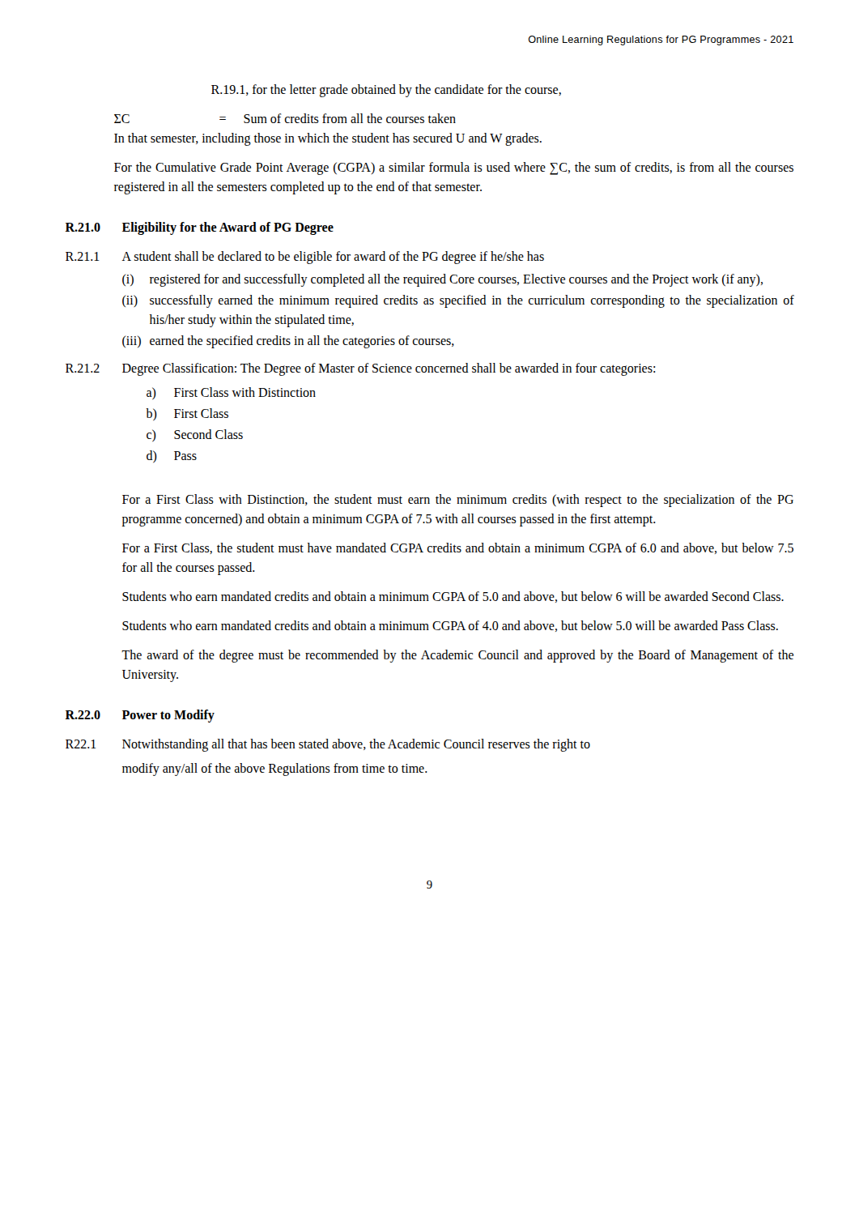Online Learning Regulations for PG Programmes - 2021
R.19.1, for the letter grade obtained by the candidate for the course,
ΣC=Sum of credits from all the courses taken
In that semester, including those in which the student has secured U and W grades.
For the Cumulative Grade Point Average (CGPA) a similar formula is used where ∑C, the sum of credits, is from all the courses registered in all the semesters completed up to the end of that semester.
R.21.0 Eligibility for the Award of PG Degree
R.21.1
A student shall be declared to be eligible for award of the PG degree if he/she has
(i) registered for and successfully completed all the required Core courses, Elective courses and the Project work (if any),
(ii) successfully earned the minimum required credits as specified in the curriculum corresponding to the specialization of his/her study within the stipulated time,
(iii) earned the specified credits in all the categories of courses,
R.21.2
Degree Classification: The Degree of Master of Science concerned shall be awarded in four categories:
a) First Class with Distinction
b) First Class
c) Second Class
d) Pass
For a First Class with Distinction, the student must earn the minimum credits (with respect to the specialization of the PG programme concerned) and obtain a minimum CGPA of 7.5 with all courses passed in the first attempt.
For a First Class, the student must have mandated CGPA credits and obtain a minimum CGPA of 6.0 and above, but below 7.5 for all the courses passed.
Students who earn mandated credits and obtain a minimum CGPA of 5.0 and above, but below 6 will be awarded Second Class.
Students who earn mandated credits and obtain a minimum CGPA of 4.0 and above, but below 5.0 will be awarded Pass Class.
The award of the degree must be recommended by the Academic Council and approved by the Board of Management of the University.
R.22.0 Power to Modify
R22.1
Notwithstanding all that has been stated above, the Academic Council reserves the right to
modify any/all of the above Regulations from time to time.
9